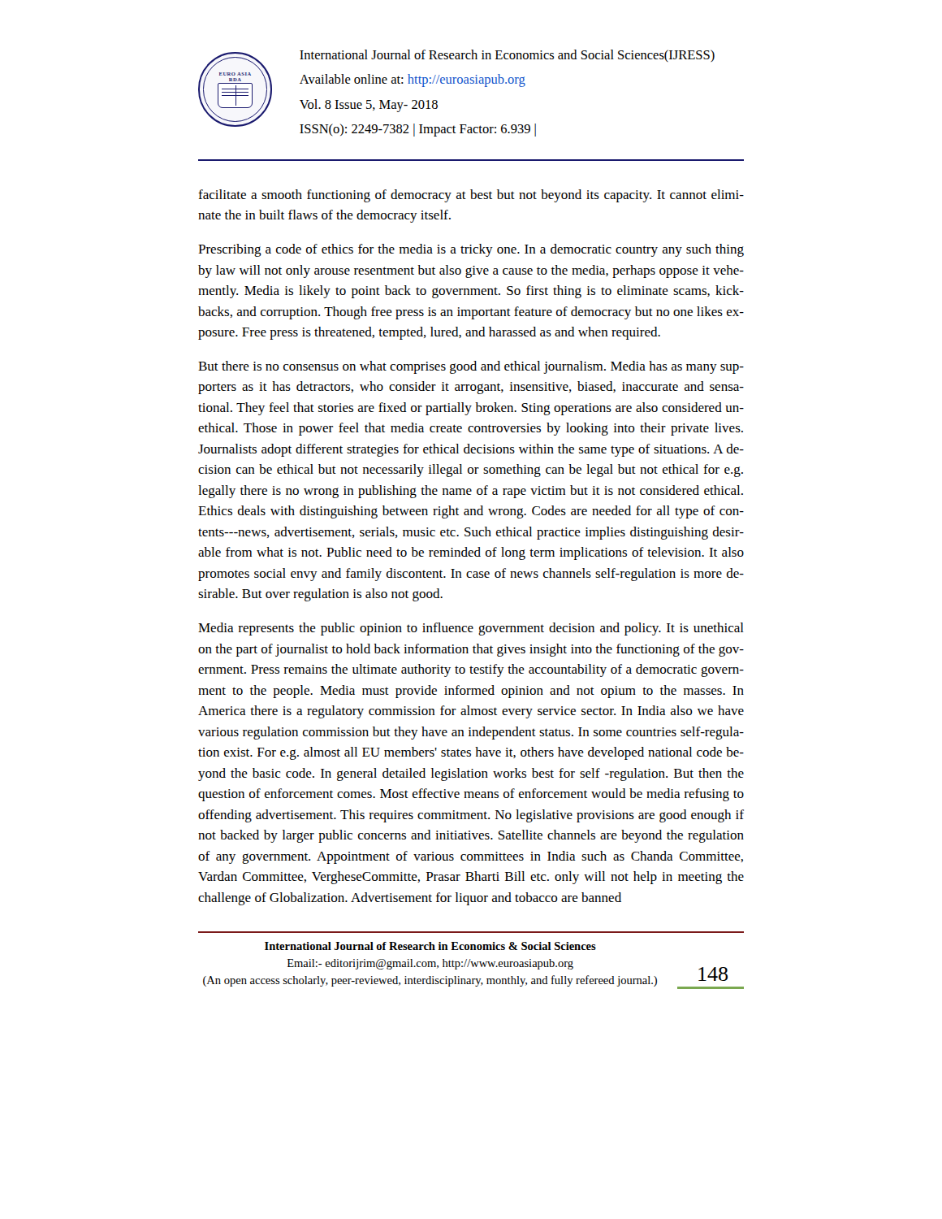EURO ASIA
RDA
International Journal of Research in Economics and Social Sciences(IJRESS)
Available online at: http://euroasiapub.org
Vol. 8 Issue 5, May- 2018
ISSN(o): 2249-7382 | Impact Factor: 6.939 |
facilitate a smooth functioning of democracy at best but not beyond its capacity. It cannot eliminate the in built flaws of the democracy itself.
Prescribing a code of ethics for the media is a tricky one. In a democratic country any such thing by law will not only arouse resentment but also give a cause to the media, perhaps oppose it vehemently. Media is likely to point back to government. So first thing is to eliminate scams, kickbacks, and corruption. Though free press is an important feature of democracy but no one likes exposure. Free press is threatened, tempted, lured, and harassed as and when required.
But there is no consensus on what comprises good and ethical journalism. Media has as many supporters as it has detractors, who consider it arrogant, insensitive, biased, inaccurate and sensational. They feel that stories are fixed or partially broken. Sting operations are also considered unethical. Those in power feel that media create controversies by looking into their private lives. Journalists adopt different strategies for ethical decisions within the same type of situations. A decision can be ethical but not necessarily illegal or something can be legal but not ethical for e.g. legally there is no wrong in publishing the name of a rape victim but it is not considered ethical. Ethics deals with distinguishing between right and wrong. Codes are needed for all type of contents---news, advertisement, serials, music etc. Such ethical practice implies distinguishing desirable from what is not. Public need to be reminded of long term implications of television. It also promotes social envy and family discontent. In case of news channels self-regulation is more desirable. But over regulation is also not good.
Media represents the public opinion to influence government decision and policy. It is unethical on the part of journalist to hold back information that gives insight into the functioning of the government. Press remains the ultimate authority to testify the accountability of a democratic government to the people. Media must provide informed opinion and not opium to the masses. In America there is a regulatory commission for almost every service sector. In India also we have various regulation commission but they have an independent status. In some countries self-regulation exist. For e.g. almost all EU members' states have it, others have developed national code beyond the basic code. In general detailed legislation works best for self -regulation. But then the question of enforcement comes. Most effective means of enforcement would be media refusing to offending advertisement. This requires commitment. No legislative provisions are good enough if not backed by larger public concerns and initiatives. Satellite channels are beyond the regulation of any government. Appointment of various committees in India such as Chanda Committee, Vardan Committee, VergheseCommitte, Prasar Bharti Bill etc. only will not help in meeting the challenge of Globalization. Advertisement for liquor and tobacco are banned
International Journal of Research in Economics & Social Sciences
Email:- editorijrim@gmail.com, http://www.euroasiapub.org
(An open access scholarly, peer-reviewed, interdisciplinary, monthly, and fully refereed journal.)
148